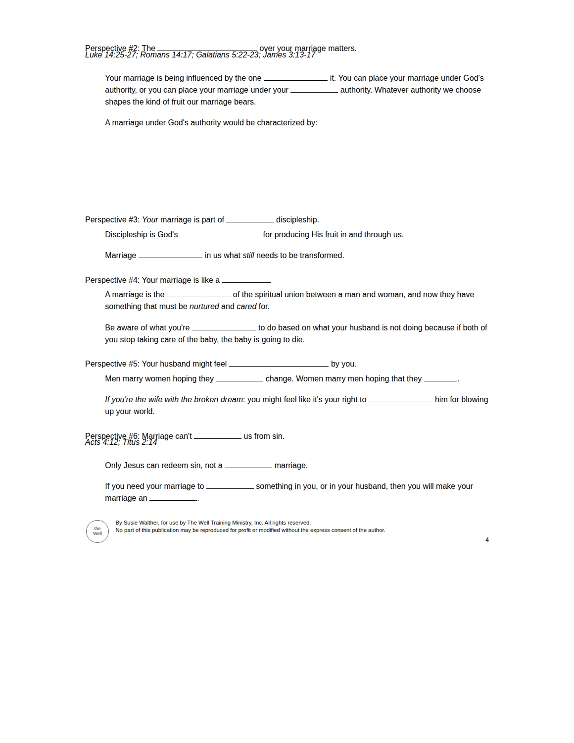Perspective #2: The over your marriage matters.
Luke 14:25-27; Romans 14:17; Galatians 5:22-23; James 3:13-17
Your marriage is being influenced by the one it. You can place your marriage under God's authority, or you can place your marriage under your authority. Whatever authority we choose shapes the kind of fruit our marriage bears.
A marriage under God's authority would be characterized by:
Perspective #3: Your marriage is part of discipleship.
Discipleship is God's for producing His fruit in and through us.
Marriage in us what still needs to be transformed.
Perspective #4: Your marriage is like a .
A marriage is the of the spiritual union between a man and woman, and now they have something that must be nurtured and cared for.
Be aware of what you're to do based on what your husband is not doing because if both of you stop taking care of the baby, the baby is going to die.
Perspective #5: Your husband might feel by you.
Men marry women hoping they change. Women marry men hoping that they .
If you're the wife with the broken dream: you might feel like it's your right to him for blowing up your world.
Perspective #6: Marriage can't us from sin.
Acts 4:12; Titus 2:14
Only Jesus can redeem sin, not a marriage.
If you need your marriage to something in you, or in your husband, then you will make your marriage an .
the
Well
By Susie Walther, for use by The Well Training Ministry, Inc. All rights reserved.
No part of this publication may be reproduced for profit or modified without the express consent of the author.
4